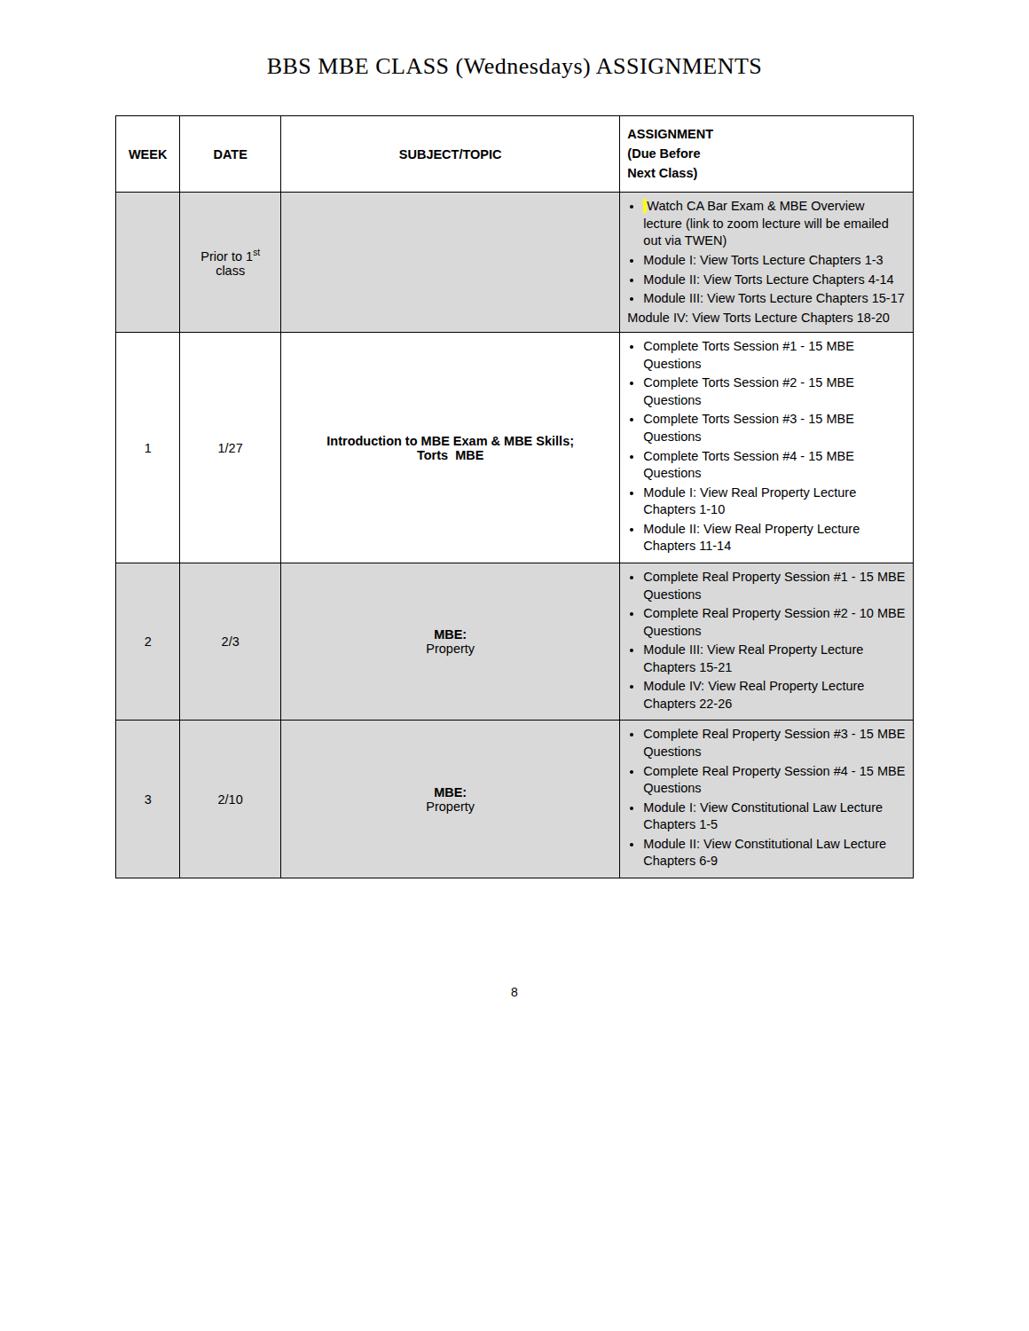BBS MBE CLASS (Wednesdays) ASSIGNMENTS
| WEEK | DATE | SUBJECT/TOPIC | ASSIGNMENT (Due Before Next Class) |
| --- | --- | --- | --- |
| | Prior to 1 st class | | Watch CA Bar Exam & MBE Overview lecture (link to zoom lecture will be emailed out via TWEN) Module I: View Torts Lecture Chapters 1-3 Module II: View Torts Lecture Chapters 4-14 Module III: View Torts Lecture Chapters 15-17 Module IV: View Torts Lecture Chapters 18-20 |
| 1 | 1/27 | Introduction to MBE Exam & MBE Skills; Torts MBE | Complete Torts Session #1 - 15 MBE Questions Complete Torts Session #2 - 15 MBE Questions Complete Torts Session #3 - 15 MBE Questions Complete Torts Session #4 - 15 MBE Questions Module I: View Real Property Lecture Chapters 1-10 Module II: View Real Property Lecture Chapters 11-14 |
| 2 | 2/3 | MBE: Property | Complete Real Property Session #1 - 15 MBE Questions Complete Real Property Session #2 - 10 MBE Questions Module III: View Real Property Lecture Chapters 15-21 Module IV: View Real Property Lecture Chapters 22-26 |
| 3 | 2/10 | MBE: Property | Complete Real Property Session #3 - 15 MBE Questions Complete Real Property Session #4 - 15 MBE Questions Module I: View Constitutional Law Lecture Chapters 1-5 Module II: View Constitutional Law Lecture Chapters 6-9 |
8